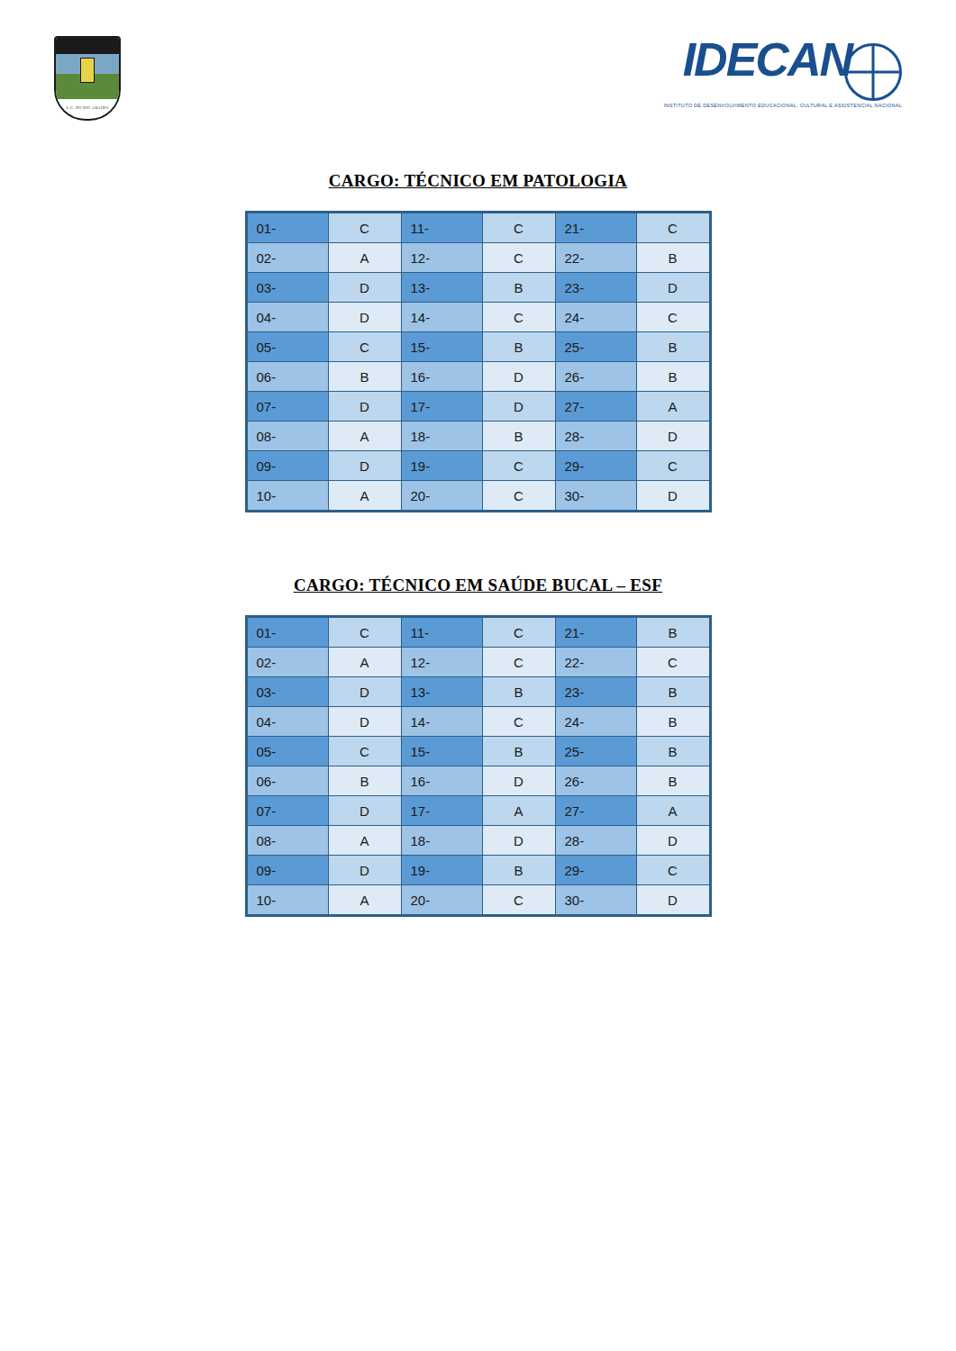S.G. DO RIO ABAIXO
IDECAN
INSTITUTO DE DESENVOLVIMENTO EDUCACIONAL, CULTURAL E ASSISTENCIAL NACIONAL
CARGO: TÉCNICO EM PATOLOGIA
| 01- | C | 11- | C | 21- | C |
| 02- | A | 12- | C | 22- | B |
| 03- | D | 13- | B | 23- | D |
| 04- | D | 14- | C | 24- | C |
| 05- | C | 15- | B | 25- | B |
| 06- | B | 16- | D | 26- | B |
| 07- | D | 17- | D | 27- | A |
| 08- | A | 18- | B | 28- | D |
| 09- | D | 19- | C | 29- | C |
| 10- | A | 20- | C | 30- | D |
CARGO: TÉCNICO EM SAÚDE BUCAL – ESF
| 01- | C | 11- | C | 21- | B |
| 02- | A | 12- | C | 22- | C |
| 03- | D | 13- | B | 23- | B |
| 04- | D | 14- | C | 24- | B |
| 05- | C | 15- | B | 25- | B |
| 06- | B | 16- | D | 26- | B |
| 07- | D | 17- | A | 27- | A |
| 08- | A | 18- | D | 28- | D |
| 09- | D | 19- | B | 29- | C |
| 10- | A | 20- | C | 30- | D |